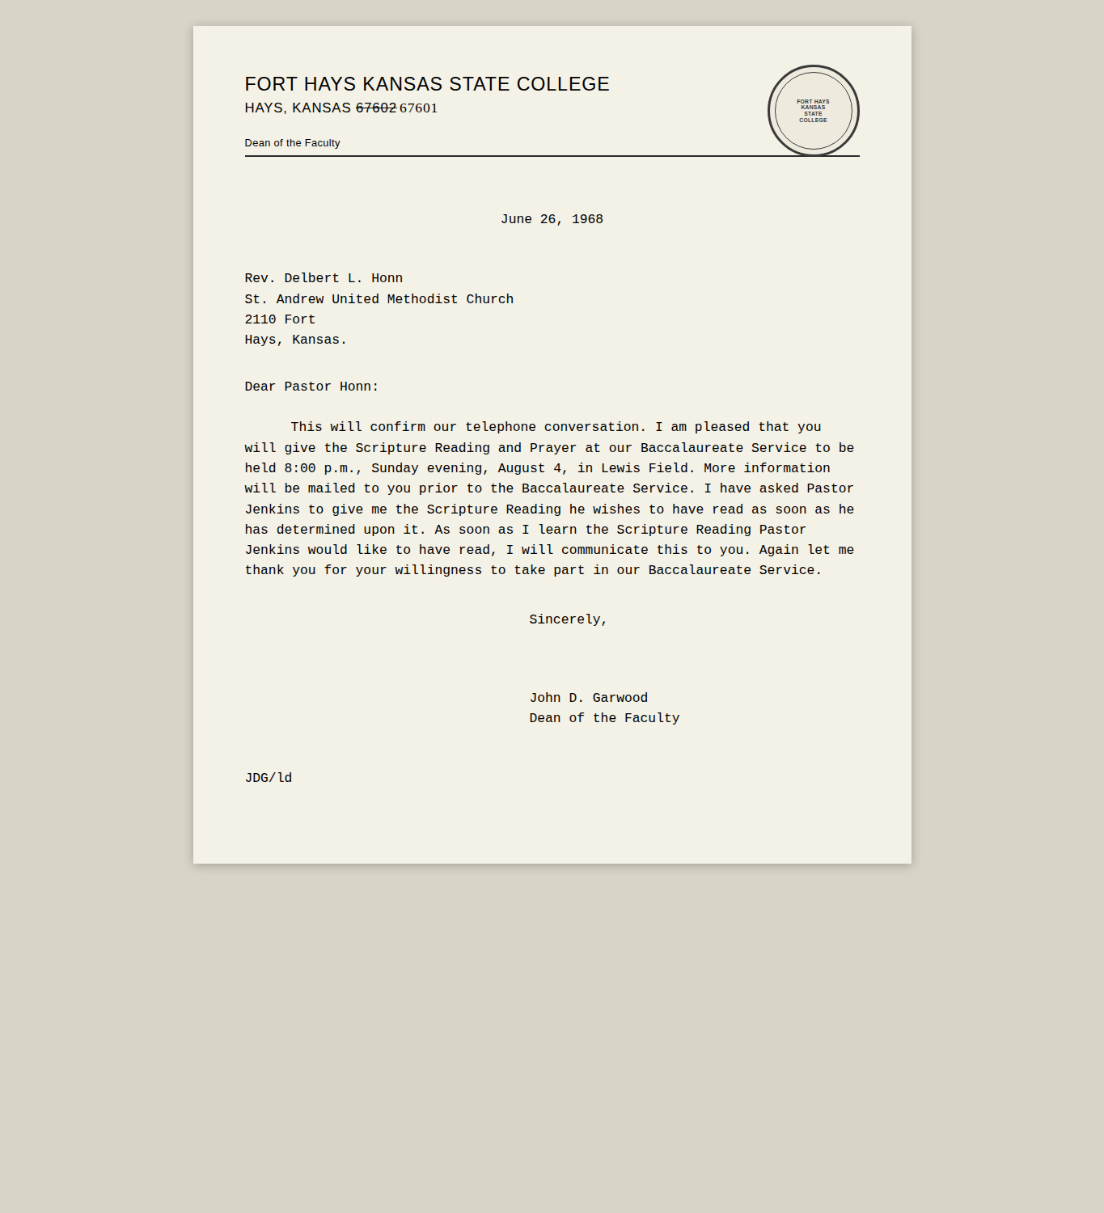FORT HAYS
KANSAS
STATE
COLLEGE
FORT HAYS KANSAS STATE COLLEGE
HAYS, KANSAS 6760267601
Dean of the Faculty
June 26, 1968
Rev. Delbert L. Honn
St. Andrew United Methodist Church
2110 Fort
Hays, Kansas.
Dear Pastor Honn:
This will confirm our telephone conversation. I am pleased that you will give the Scripture Reading and Prayer at our Baccalaureate Service to be held 8:00 p.m., Sunday evening, August 4, in Lewis Field. More information will be mailed to you prior to the Baccalaureate Service. I have asked Pastor Jenkins to give me the Scripture Reading he wishes to have read as soon as he has determined upon it. As soon as I learn the Scripture Reading Pastor Jenkins would like to have read, I will communicate this to you. Again let me thank you for your willingness to take part in our Baccalaureate Service.
Sincerely,
John D. Garwood
Dean of the Faculty
JDG/ld